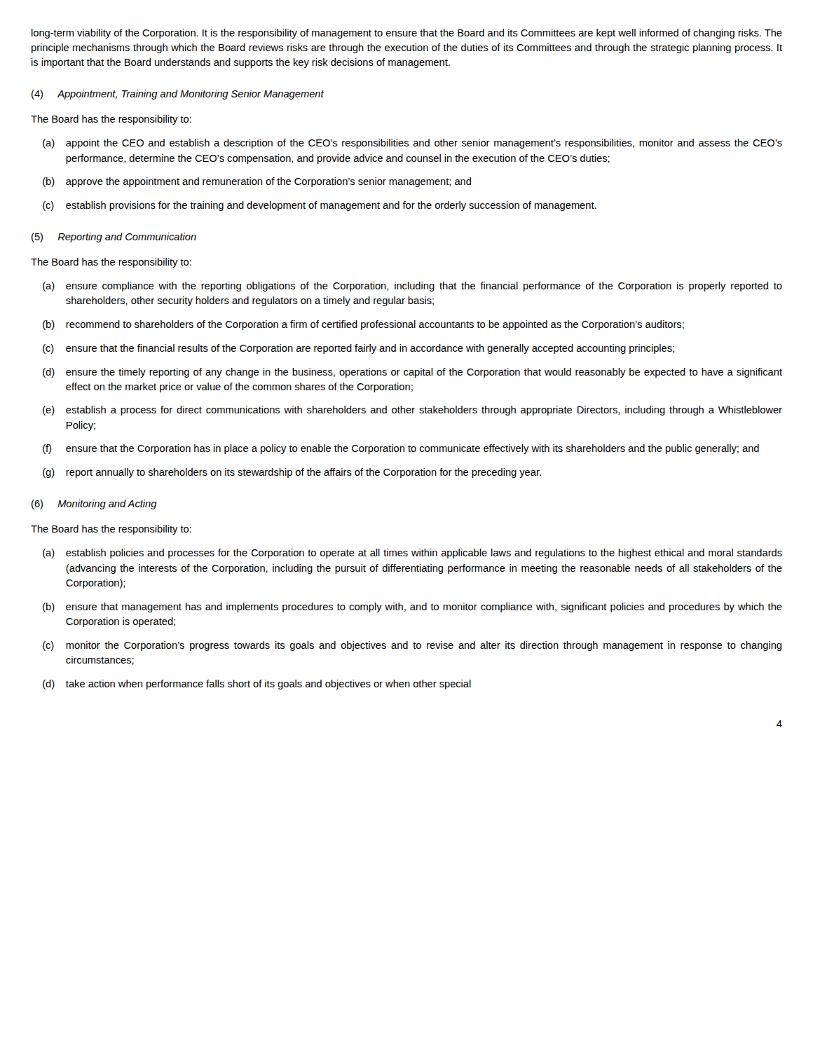long-term viability of the Corporation. It is the responsibility of management to ensure that the Board and its Committees are kept well informed of changing risks. The principle mechanisms through which the Board reviews risks are through the execution of the duties of its Committees and through the strategic planning process. It is important that the Board understands and supports the key risk decisions of management.
(4) Appointment, Training and Monitoring Senior Management
The Board has the responsibility to:
appoint the CEO and establish a description of the CEO’s responsibilities and other senior management’s responsibilities, monitor and assess the CEO’s performance, determine the CEO’s compensation, and provide advice and counsel in the execution of the CEO’s duties;
approve the appointment and remuneration of the Corporation’s senior management; and
establish provisions for the training and development of management and for the orderly succession of management.
(5) Reporting and Communication
The Board has the responsibility to:
ensure compliance with the reporting obligations of the Corporation, including that the financial performance of the Corporation is properly reported to shareholders, other security holders and regulators on a timely and regular basis;
recommend to shareholders of the Corporation a firm of certified professional accountants to be appointed as the Corporation’s auditors;
ensure that the financial results of the Corporation are reported fairly and in accordance with generally accepted accounting principles;
ensure the timely reporting of any change in the business, operations or capital of the Corporation that would reasonably be expected to have a significant effect on the market price or value of the common shares of the Corporation;
establish a process for direct communications with shareholders and other stakeholders through appropriate Directors, including through a Whistleblower Policy;
ensure that the Corporation has in place a policy to enable the Corporation to communicate effectively with its shareholders and the public generally; and
report annually to shareholders on its stewardship of the affairs of the Corporation for the preceding year.
(6) Monitoring and Acting
The Board has the responsibility to:
establish policies and processes for the Corporation to operate at all times within applicable laws and regulations to the highest ethical and moral standards (advancing the interests of the Corporation, including the pursuit of differentiating performance in meeting the reasonable needs of all stakeholders of the Corporation);
ensure that management has and implements procedures to comply with, and to monitor compliance with, significant policies and procedures by which the Corporation is operated;
monitor the Corporation’s progress towards its goals and objectives and to revise and alter its direction through management in response to changing circumstances;
take action when performance falls short of its goals and objectives or when other special
4